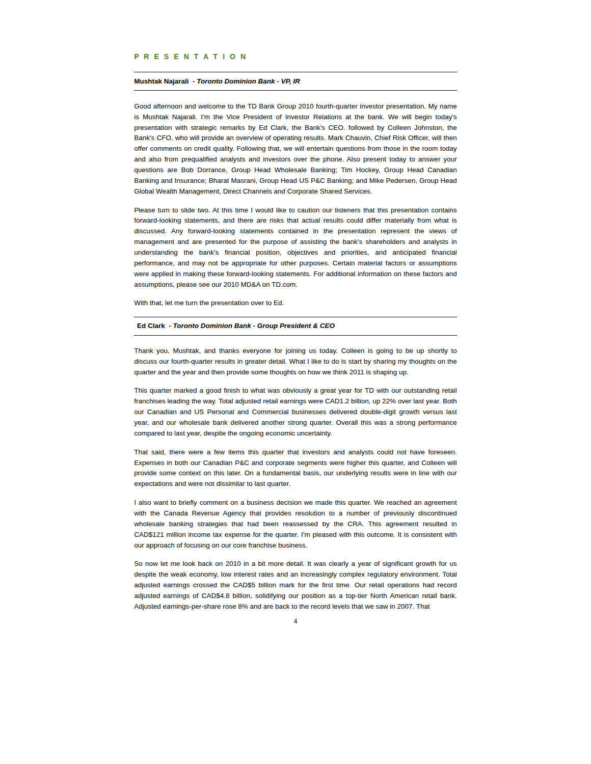P R E S E N T A T I O N
Mushtak Najarali - Toronto Dominion Bank - VP, IR
Good afternoon and welcome to the TD Bank Group 2010 fourth-quarter investor presentation. My name is Mushtak Najarali. I'm the Vice President of Investor Relations at the bank. We will begin today's presentation with strategic remarks by Ed Clark, the Bank's CEO. followed by Colleen Johnston, the Bank's CFO, who will provide an overview of operating results. Mark Chauvin, Chief Risk Officer, will then offer comments on credit quality. Following that, we will entertain questions from those in the room today and also from prequalified analysts and investors over the phone. Also present today to answer your questions are Bob Dorrance, Group Head Wholesale Banking; Tim Hockey, Group Head Canadian Banking and Insurance; Bharat Masrani, Group Head US P&C Banking; and Mike Pedersen, Group Head Global Wealth Management, Direct Channels and Corporate Shared Services.
Please turn to slide two. At this time I would like to caution our listeners that this presentation contains forward-looking statements, and there are risks that actual results could differ materially from what is discussed. Any forward-looking statements contained in the presentation represent the views of management and are presented for the purpose of assisting the bank's shareholders and analysts in understanding the bank's financial position, objectives and priorities, and anticipated financial performance, and may not be appropriate for other purposes. Certain material factors or assumptions were applied in making these forward-looking statements. For additional information on these factors and assumptions, please see our 2010 MD&A on TD.com.
With that, let me turn the presentation over to Ed.
Ed Clark - Toronto Dominion Bank - Group President & CEO
Thank you, Mushtak, and thanks everyone for joining us today. Colleen is going to be up shortly to discuss our fourth-quarter results in greater detail. What I like to do is start by sharing my thoughts on the quarter and the year and then provide some thoughts on how we think 2011 is shaping up.
This quarter marked a good finish to what was obviously a great year for TD with our outstanding retail franchises leading the way. Total adjusted retail earnings were CAD1.2 billion, up 22% over last year. Both our Canadian and US Personal and Commercial businesses delivered double-digit growth versus last year, and our wholesale bank delivered another strong quarter. Overall this was a strong performance compared to last year, despite the ongoing economic uncertainty.
That said, there were a few items this quarter that investors and analysts could not have foreseen. Expenses in both our Canadian P&C and corporate segments were higher this quarter, and Colleen will provide some context on this later. On a fundamental basis, our underlying results were in line with our expectations and were not dissimilar to last quarter.
I also want to briefly comment on a business decision we made this quarter. We reached an agreement with the Canada Revenue Agency that provides resolution to a number of previously discontinued wholesale banking strategies that had been reassessed by the CRA. This agreement resulted in CAD$121 million income tax expense for the quarter. I'm pleased with this outcome. It is consistent with our approach of focusing on our core franchise business.
So now let me look back on 2010 in a bit more detail. It was clearly a year of significant growth for us despite the weak economy, low interest rates and an increasingly complex regulatory environment. Total adjusted earnings crossed the CAD$5 billion mark for the first time. Our retail operations had record adjusted earnings of CAD$4.8 billion, solidifying our position as a top-tier North American retail bank. Adjusted earnings-per-share rose 8% and are back to the record levels that we saw in 2007. That
4